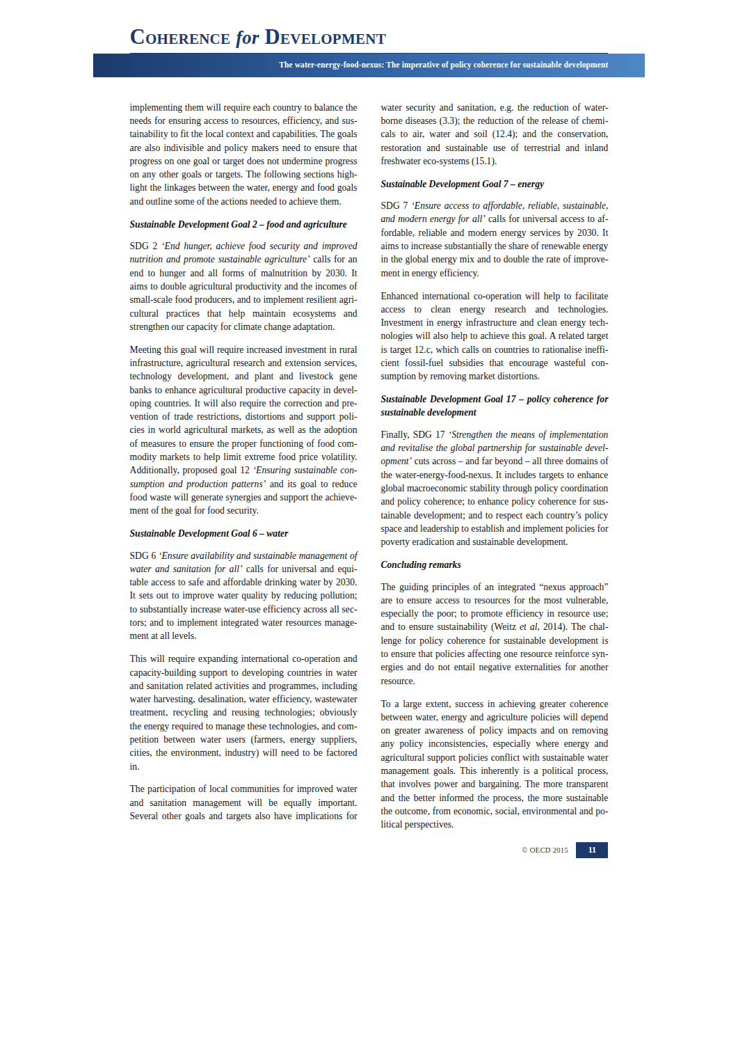Coherence for Development
The water-energy-food-nexus: The imperative of policy coherence for sustainable development
implementing them will require each country to balance the needs for ensuring access to resources, efficiency, and sustainability to fit the local context and capabilities. The goals are also indivisible and policy makers need to ensure that progress on one goal or target does not undermine progress on any other goals or targets. The following sections highlight the linkages between the water, energy and food goals and outline some of the actions needed to achieve them.
Sustainable Development Goal 2 – food and agriculture
SDG 2 ‘End hunger, achieve food security and improved nutrition and promote sustainable agriculture’ calls for an end to hunger and all forms of malnutrition by 2030. It aims to double agricultural productivity and the incomes of small-scale food producers, and to implement resilient agricultural practices that help maintain ecosystems and strengthen our capacity for climate change adaptation.
Meeting this goal will require increased investment in rural infrastructure, agricultural research and extension services, technology development, and plant and livestock gene banks to enhance agricultural productive capacity in developing countries. It will also require the correction and prevention of trade restrictions, distortions and support policies in world agricultural markets, as well as the adoption of measures to ensure the proper functioning of food commodity markets to help limit extreme food price volatility. Additionally, proposed goal 12 ‘Ensuring sustainable consumption and production patterns’ and its goal to reduce food waste will generate synergies and support the achievement of the goal for food security.
Sustainable Development Goal 6 – water
SDG 6 ‘Ensure availability and sustainable management of water and sanitation for all’ calls for universal and equitable access to safe and affordable drinking water by 2030. It sets out to improve water quality by reducing pollution; to substantially increase water-use efficiency across all sectors; and to implement integrated water resources management at all levels.
This will require expanding international co-operation and capacity-building support to developing countries in water and sanitation related activities and programmes, including water harvesting, desalination, water efficiency, wastewater treatment, recycling and reusing technologies; obviously the energy required to manage these technologies, and competition between water users (farmers, energy suppliers, cities, the environment, industry) will need to be factored in.
The participation of local communities for improved water and sanitation management will be equally important. Several other goals and targets also have implications for water security and sanitation, e.g. the reduction of water-borne diseases (3.3); the reduction of the release of chemicals to air, water and soil (12.4); and the conservation, restoration and sustainable use of terrestrial and inland freshwater eco-systems (15.1).
Sustainable Development Goal 7 – energy
SDG 7 ‘Ensure access to affordable, reliable, sustainable, and modern energy for all’ calls for universal access to affordable, reliable and modern energy services by 2030. It aims to increase substantially the share of renewable energy in the global energy mix and to double the rate of improvement in energy efficiency.
Enhanced international co-operation will help to facilitate access to clean energy research and technologies. Investment in energy infrastructure and clean energy technologies will also help to achieve this goal. A related target is target 12.c, which calls on countries to rationalise inefficient fossil-fuel subsidies that encourage wasteful consumption by removing market distortions.
Sustainable Development Goal 17 – policy coherence for sustainable development
Finally, SDG 17 ‘Strengthen the means of implementation and revitalise the global partnership for sustainable development’ cuts across – and far beyond – all three domains of the water-energy-food-nexus. It includes targets to enhance global macroeconomic stability through policy coordination and policy coherence; to enhance policy coherence for sustainable development; and to respect each country’s policy space and leadership to establish and implement policies for poverty eradication and sustainable development.
Concluding remarks
The guiding principles of an integrated “nexus approach” are to ensure access to resources for the most vulnerable, especially the poor; to promote efficiency in resource use; and to ensure sustainability (Weitz et al, 2014). The challenge for policy coherence for sustainable development is to ensure that policies affecting one resource reinforce synergies and do not entail negative externalities for another resource.
To a large extent, success in achieving greater coherence between water, energy and agriculture policies will depend on greater awareness of policy impacts and on removing any policy inconsistencies, especially where energy and agricultural support policies conflict with sustainable water management goals. This inherently is a political process, that involves power and bargaining. The more transparent and the better informed the process, the more sustainable the outcome, from economic, social, environmental and political perspectives.
© OECD 2015 11